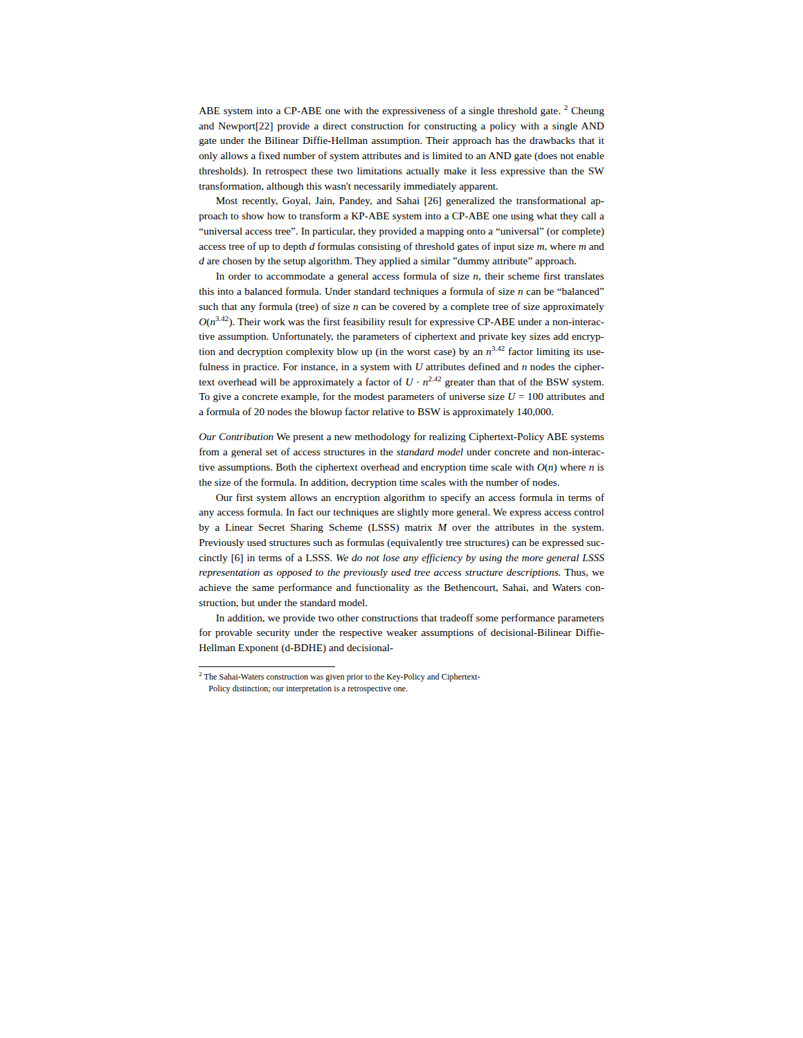ABE system into a CP-ABE one with the expressiveness of a single threshold gate. 2 Cheung and Newport[22] provide a direct construction for constructing a policy with a single AND gate under the Bilinear Diffie-Hellman assumption. Their approach has the drawbacks that it only allows a fixed number of system attributes and is limited to an AND gate (does not enable thresholds). In retrospect these two limitations actually make it less expressive than the SW transformation, although this wasn't necessarily immediately apparent.
Most recently, Goyal, Jain, Pandey, and Sahai [26] generalized the transformational approach to show how to transform a KP-ABE system into a CP-ABE one using what they call a “universal access tree”. In particular, they provided a mapping onto a “universal” (or complete) access tree of up to depth d formulas consisting of threshold gates of input size m, where m and d are chosen by the setup algorithm. They applied a similar ”dummy attribute” approach.
In order to accommodate a general access formula of size n, their scheme first translates this into a balanced formula. Under standard techniques a formula of size n can be “balanced” such that any formula (tree) of size n can be covered by a complete tree of size approximately O(n3.42). Their work was the first feasibility result for expressive CP-ABE under a non-interactive assumption. Unfortunately, the parameters of ciphertext and private key sizes add encryption and decryption complexity blow up (in the worst case) by an n3.42 factor limiting its usefulness in practice. For instance, in a system with U attributes defined and n nodes the ciphertext overhead will be approximately a factor of U · n2.42 greater than that of the BSW system. To give a concrete example, for the modest parameters of universe size U = 100 attributes and a formula of 20 nodes the blowup factor relative to BSW is approximately 140,000.
Our Contribution We present a new methodology for realizing Ciphertext-Policy ABE systems from a general set of access structures in the standard model under concrete and non-interactive assumptions. Both the ciphertext overhead and encryption time scale with O(n) where n is the size of the formula. In addition, decryption time scales with the number of nodes.
Our first system allows an encryption algorithm to specify an access formula in terms of any access formula. In fact our techniques are slightly more general. We express access control by a Linear Secret Sharing Scheme (LSSS) matrix M over the attributes in the system. Previously used structures such as formulas (equivalently tree structures) can be expressed succinctly [6] in terms of a LSSS. We do not lose any efficiency by using the more general LSSS representation as opposed to the previously used tree access structure descriptions. Thus, we achieve the same performance and functionality as the Bethencourt, Sahai, and Waters construction, but under the standard model.
In addition, we provide two other constructions that tradeoff some performance parameters for provable security under the respective weaker assumptions of decisional-Bilinear Diffie-Hellman Exponent (d-BDHE) and decisional-
2 The Sahai-Waters construction was given prior to the Key-Policy and Ciphertext- Policy distinction; our interpretation is a retrospective one.